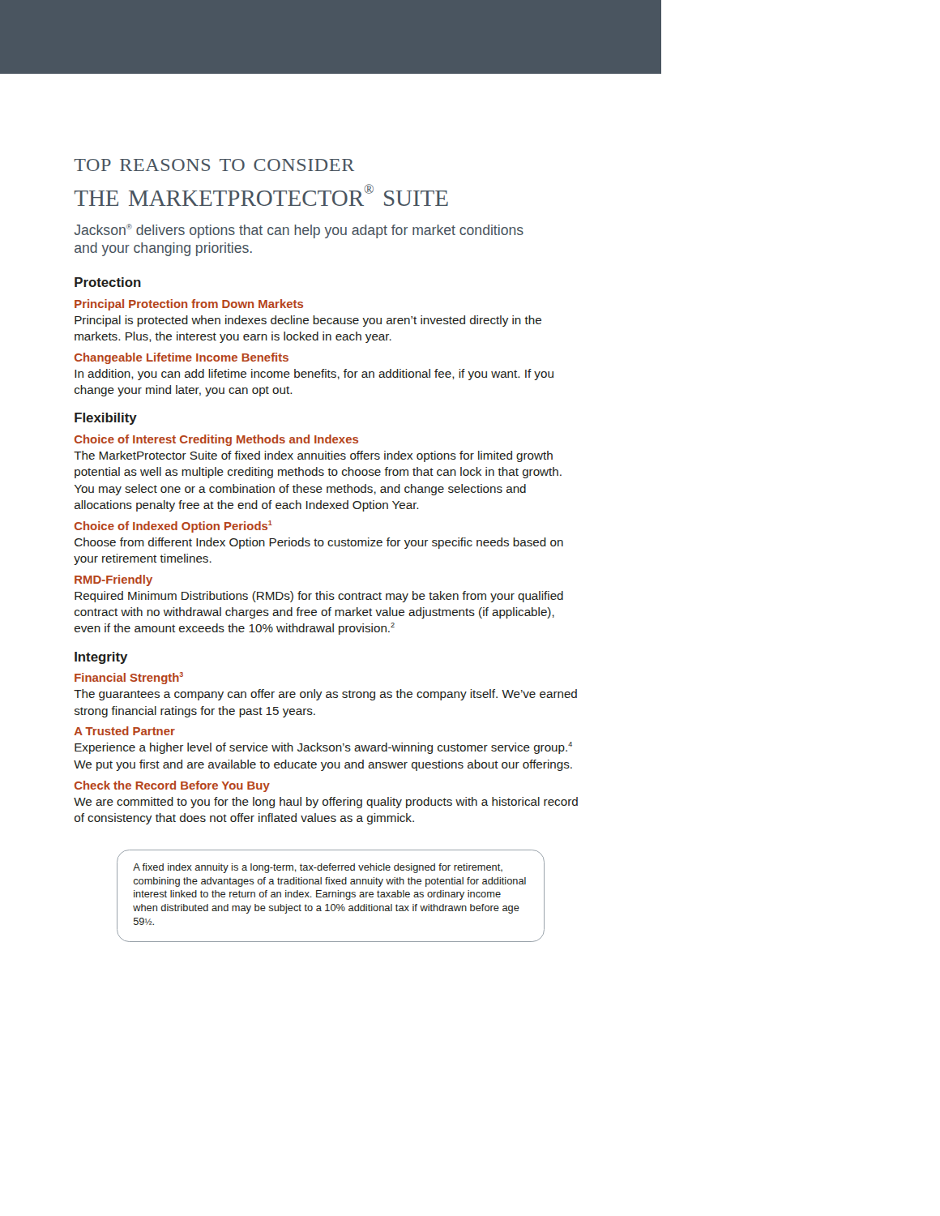Top Reasons to Consider
the MarketProtector® Suite
Jackson® delivers options that can help you adapt for market conditions and your changing priorities.
Protection
Principal Protection from Down Markets
Principal is protected when indexes decline because you aren’t invested directly in the markets. Plus, the interest you earn is locked in each year.
Changeable Lifetime Income Benefits
In addition, you can add lifetime income benefits, for an additional fee, if you want. If you change your mind later, you can opt out.
Flexibility
Choice of Interest Crediting Methods and Indexes
The MarketProtector Suite of fixed index annuities offers index options for limited growth potential as well as multiple crediting methods to choose from that can lock in that growth. You may select one or a combination of these methods, and change selections and allocations penalty free at the end of each Indexed Option Year.
Choice of Indexed Option Periods1
Choose from different Index Option Periods to customize for your specific needs based on your retirement timelines.
RMD-Friendly
Required Minimum Distributions (RMDs) for this contract may be taken from your qualified contract with no withdrawal charges and free of market value adjustments (if applicable), even if the amount exceeds the 10% withdrawal provision.2
Integrity
Financial Strength3
The guarantees a company can offer are only as strong as the company itself. We’ve earned strong financial ratings for the past 15 years.
A Trusted Partner
Experience a higher level of service with Jackson’s award-winning customer service group.4 We put you first and are available to educate you and answer questions about our offerings.
Check the Record Before You Buy
We are committed to you for the long haul by offering quality products with a historical record of consistency that does not offer inflated values as a gimmick.
A fixed index annuity is a long-term, tax-deferred vehicle designed for retirement, combining the advantages of a traditional fixed annuity with the potential for additional interest linked to the return of an index. Earnings are taxable as ordinary income when distributed and may be subject to a 10% additional tax if withdrawn before age 59½.